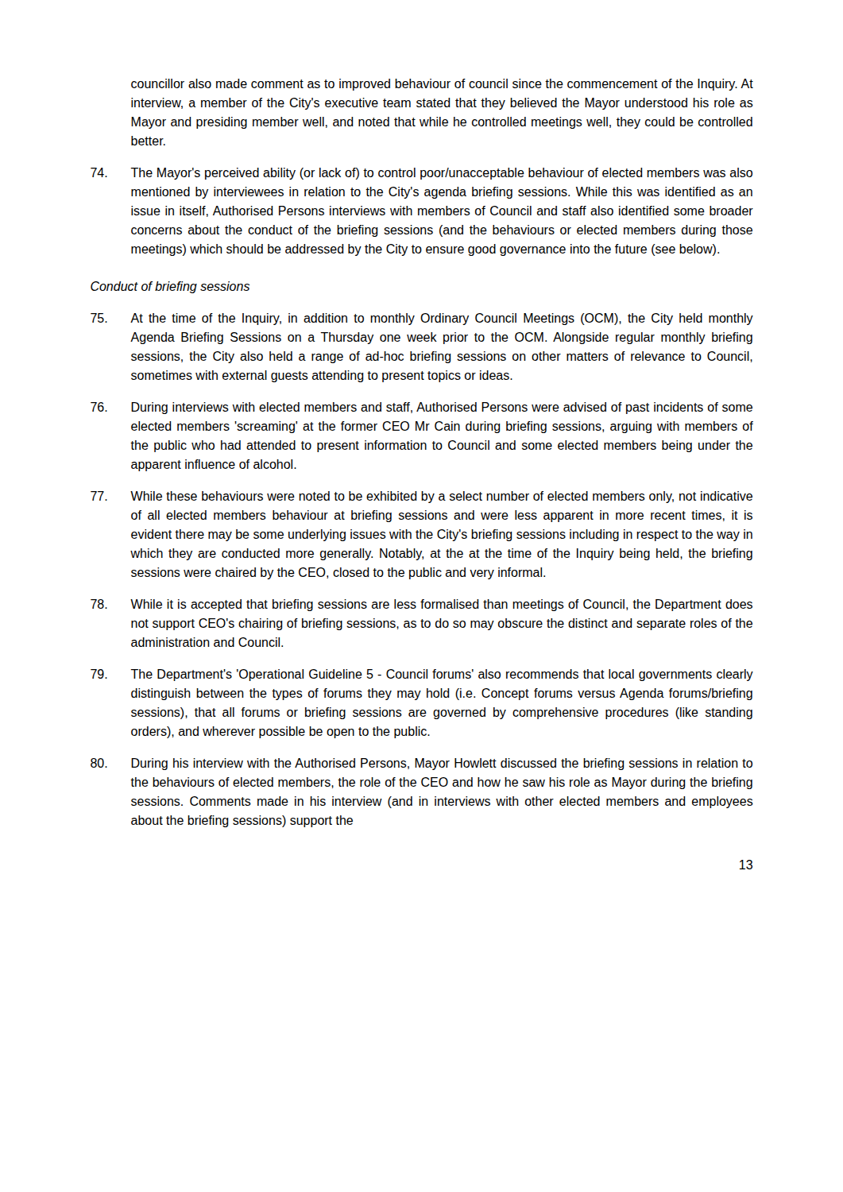councillor also made comment as to improved behaviour of council since the commencement of the Inquiry. At interview, a member of the City's executive team stated that they believed the Mayor understood his role as Mayor and presiding member well, and noted that while he controlled meetings well, they could be controlled better.
The Mayor's perceived ability (or lack of) to control poor/unacceptable behaviour of elected members was also mentioned by interviewees in relation to the City's agenda briefing sessions. While this was identified as an issue in itself, Authorised Persons interviews with members of Council and staff also identified some broader concerns about the conduct of the briefing sessions (and the behaviours or elected members during those meetings) which should be addressed by the City to ensure good governance into the future (see below).
Conduct of briefing sessions
At the time of the Inquiry, in addition to monthly Ordinary Council Meetings (OCM), the City held monthly Agenda Briefing Sessions on a Thursday one week prior to the OCM. Alongside regular monthly briefing sessions, the City also held a range of ad-hoc briefing sessions on other matters of relevance to Council, sometimes with external guests attending to present topics or ideas.
During interviews with elected members and staff, Authorised Persons were advised of past incidents of some elected members 'screaming' at the former CEO Mr Cain during briefing sessions, arguing with members of the public who had attended to present information to Council and some elected members being under the apparent influence of alcohol.
While these behaviours were noted to be exhibited by a select number of elected members only, not indicative of all elected members behaviour at briefing sessions and were less apparent in more recent times, it is evident there may be some underlying issues with the City's briefing sessions including in respect to the way in which they are conducted more generally. Notably, at the at the time of the Inquiry being held, the briefing sessions were chaired by the CEO, closed to the public and very informal.
While it is accepted that briefing sessions are less formalised than meetings of Council, the Department does not support CEO's chairing of briefing sessions, as to do so may obscure the distinct and separate roles of the administration and Council.
The Department's 'Operational Guideline 5 - Council forums' also recommends that local governments clearly distinguish between the types of forums they may hold (i.e. Concept forums versus Agenda forums/briefing sessions), that all forums or briefing sessions are governed by comprehensive procedures (like standing orders), and wherever possible be open to the public.
During his interview with the Authorised Persons, Mayor Howlett discussed the briefing sessions in relation to the behaviours of elected members, the role of the CEO and how he saw his role as Mayor during the briefing sessions. Comments made in his interview (and in interviews with other elected members and employees about the briefing sessions) support the
13